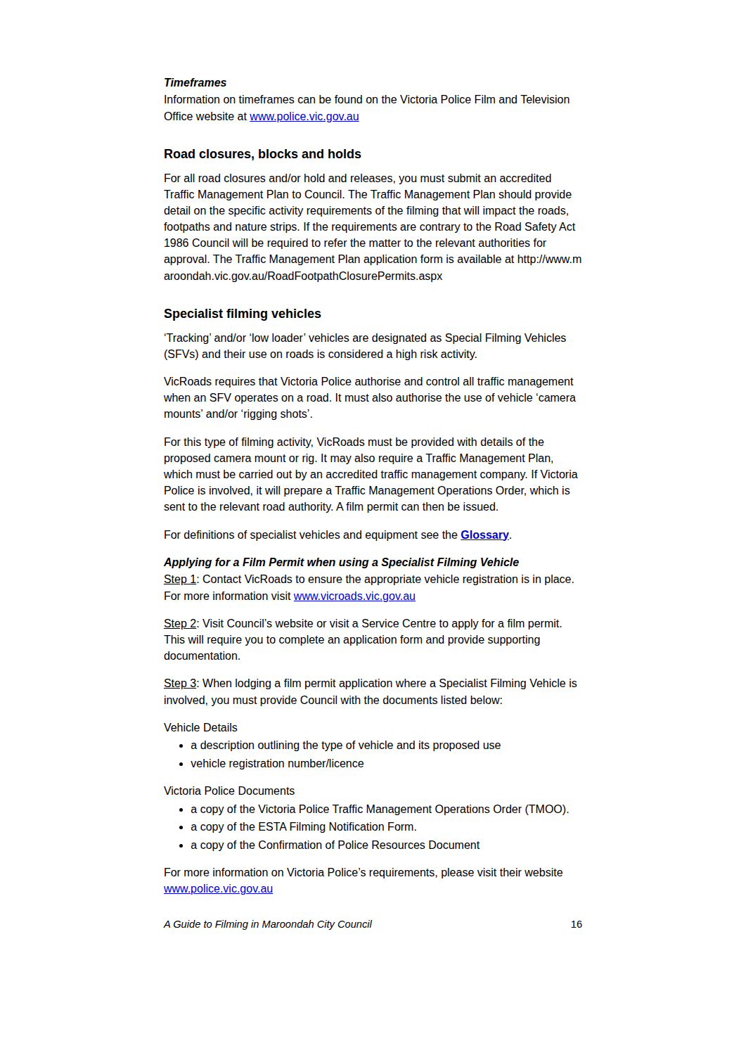Timeframes
Information on timeframes can be found on the Victoria Police Film and Television Office website at www.police.vic.gov.au
Road closures, blocks and holds
For all road closures and/or hold and releases, you must submit an accredited Traffic Management Plan to Council. The Traffic Management Plan should provide detail on the specific activity requirements of the filming that will impact the roads, footpaths and nature strips. If the requirements are contrary to the Road Safety Act 1986 Council will be required to refer the matter to the relevant authorities for approval. The Traffic Management Plan application form is available at http://www.maroondah.vic.gov.au/RoadFootpathClosurePermits.aspx
Specialist filming vehicles
‘Tracking’ and/or ‘low loader’ vehicles are designated as Special Filming Vehicles (SFVs) and their use on roads is considered a high risk activity.
VicRoads requires that Victoria Police authorise and control all traffic management when an SFV operates on a road. It must also authorise the use of vehicle ‘camera mounts’ and/or ‘rigging shots’.
For this type of filming activity, VicRoads must be provided with details of the proposed camera mount or rig. It may also require a Traffic Management Plan, which must be carried out by an accredited traffic management company. If Victoria Police is involved, it will prepare a Traffic Management Operations Order, which is sent to the relevant road authority. A film permit can then be issued.
For definitions of specialist vehicles and equipment see the Glossary.
Applying for a Film Permit when using a Specialist Filming Vehicle
Step 1: Contact VicRoads to ensure the appropriate vehicle registration is in place. For more information visit www.vicroads.vic.gov.au
Step 2: Visit Council’s website or visit a Service Centre to apply for a film permit. This will require you to complete an application form and provide supporting documentation.
Step 3: When lodging a film permit application where a Specialist Filming Vehicle is involved, you must provide Council with the documents listed below:
Vehicle Details
a description outlining the type of vehicle and its proposed use
vehicle registration number/licence
Victoria Police Documents
a copy of the Victoria Police Traffic Management Operations Order (TMOO).
a copy of the ESTA Filming Notification Form.
a copy of the Confirmation of Police Resources Document
For more information on Victoria Police’s requirements, please visit their website www.police.vic.gov.au
A Guide to Filming in Maroondah City Council 16